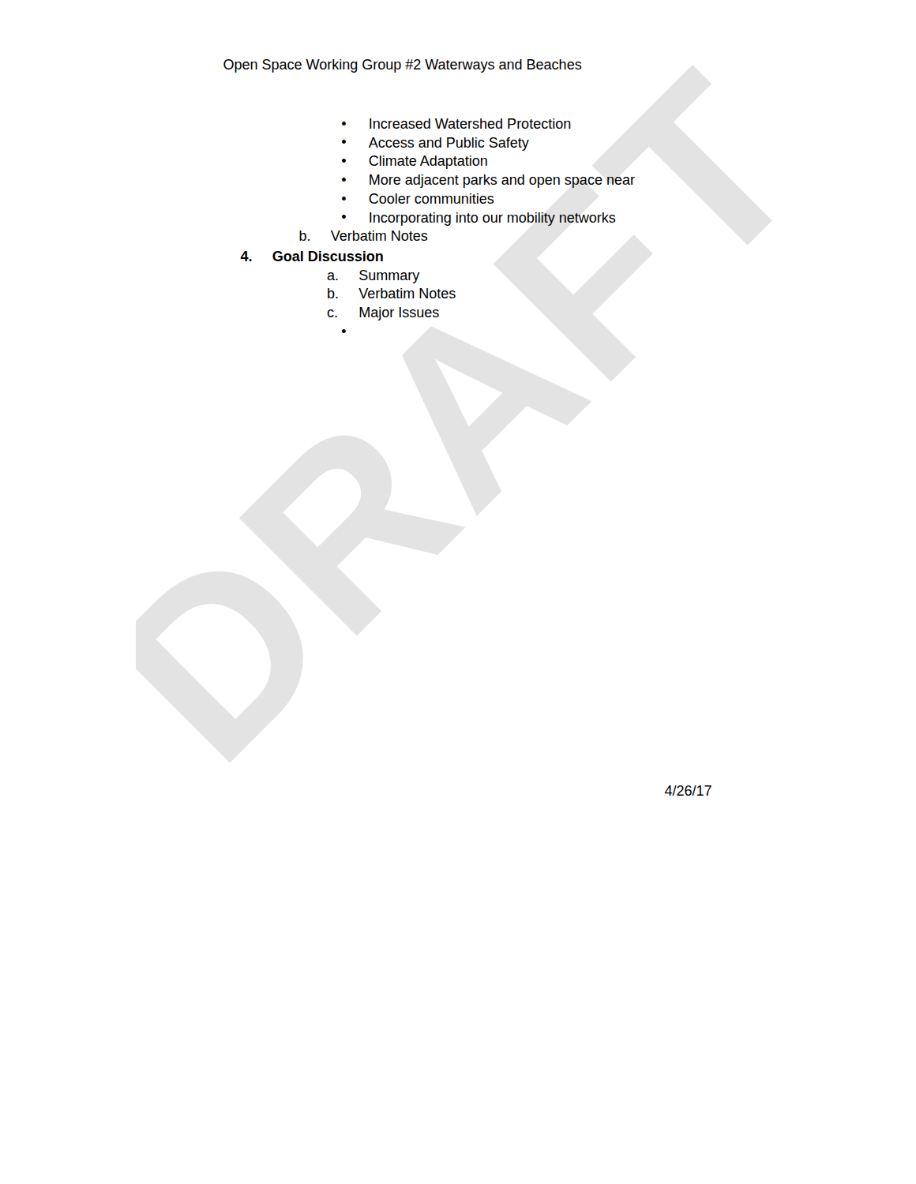DRAFT
Open Space Working Group #2 Waterways and Beaches
Increased Watershed Protection
Access and Public Safety
Climate Adaptation
More adjacent parks and open space near
Cooler communities
Incorporating into our mobility networks
b. Verbatim Notes
4. Goal Discussion
a. Summary
b. Verbatim Notes
c. Major Issues
4/26/17